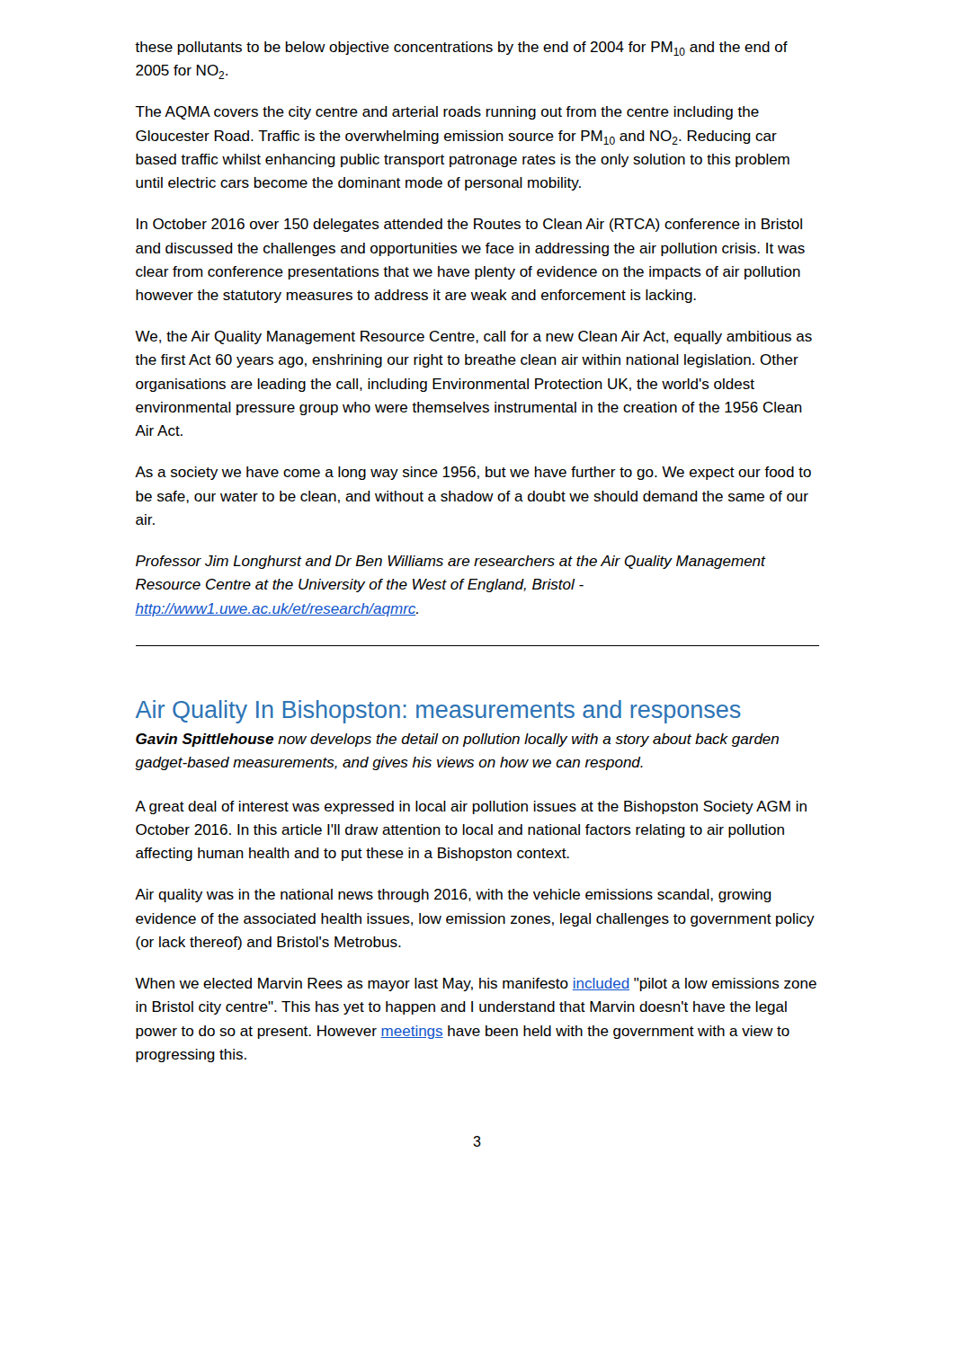these pollutants to be below objective concentrations by the end of 2004 for PM10 and the end of 2005 for NO2.
The AQMA covers the city centre and arterial roads running out from the centre including the Gloucester Road. Traffic is the overwhelming emission source for PM10 and NO2. Reducing car based traffic whilst enhancing public transport patronage rates is the only solution to this problem until electric cars become the dominant mode of personal mobility.
In October 2016 over 150 delegates attended the Routes to Clean Air (RTCA) conference in Bristol and discussed the challenges and opportunities we face in addressing the air pollution crisis. It was clear from conference presentations that we have plenty of evidence on the impacts of air pollution however the statutory measures to address it are weak and enforcement is lacking.
We, the Air Quality Management Resource Centre, call for a new Clean Air Act, equally ambitious as the first Act 60 years ago, enshrining our right to breathe clean air within national legislation. Other organisations are leading the call, including Environmental Protection UK, the world's oldest environmental pressure group who were themselves instrumental in the creation of the 1956 Clean Air Act.
As a society we have come a long way since 1956, but we have further to go. We expect our food to be safe, our water to be clean, and without a shadow of a doubt we should demand the same of our air.
Professor Jim Longhurst and Dr Ben Williams are researchers at the Air Quality Management Resource Centre at the University of the West of England, Bristol - http://www1.uwe.ac.uk/et/research/aqmrc.
Air Quality In Bishopston: measurements and responses
Gavin Spittlehouse now develops the detail on pollution locally with a story about back garden gadget-based measurements, and gives his views on how we can respond.
A great deal of interest was expressed in local air pollution issues at the Bishopston Society AGM in October 2016. In this article I'll draw attention to local and national factors relating to air pollution affecting human health and to put these in a Bishopston context.
Air quality was in the national news through 2016, with the vehicle emissions scandal, growing evidence of the associated health issues, low emission zones, legal challenges to government policy (or lack thereof) and Bristol's Metrobus.
When we elected Marvin Rees as mayor last May, his manifesto included "pilot a low emissions zone in Bristol city centre". This has yet to happen and I understand that Marvin doesn't have the legal power to do so at present. However meetings have been held with the government with a view to progressing this.
3